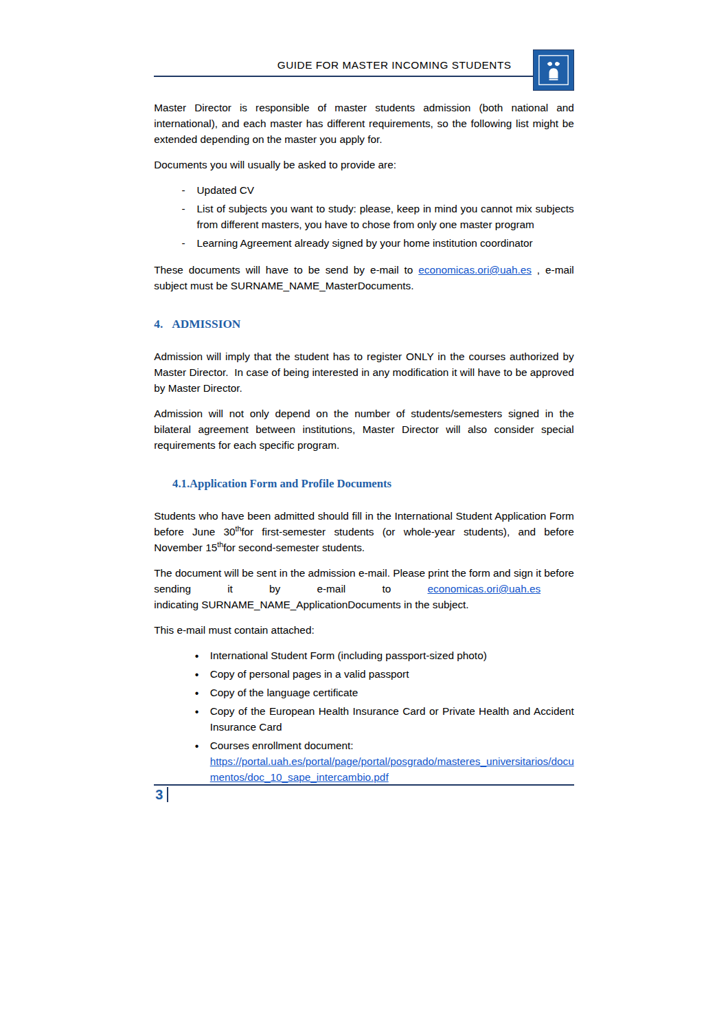Guide for Master Incoming Students
Master Director is responsible of master students admission (both national and international), and each master has different requirements, so the following list might be extended depending on the master you apply for.
Documents you will usually be asked to provide are:
Updated CV
List of subjects you want to study: please, keep in mind you cannot mix subjects from different masters, you have to chose from only one master program
Learning Agreement already signed by your home institution coordinator
These documents will have to be send by e-mail to economicas.ori@uah.es , e-mail subject must be SURNAME_NAME_MasterDocuments.
4. ADMISSION
Admission will imply that the student has to register ONLY in the courses authorized by Master Director. In case of being interested in any modification it will have to be approved by Master Director.
Admission will not only depend on the number of students/semesters signed in the bilateral agreement between institutions, Master Director will also consider special requirements for each specific program.
4.1.Application Form and Profile Documents
Students who have been admitted should fill in the International Student Application Form before June 30thfor first-semester students (or whole-year students), and before November 15thfor second-semester students.
The document will be sent in the admission e-mail. Please print the form and sign it before sending it by e-mail to economicas.ori@uah.es indicating SURNAME_NAME_ApplicationDocuments in the subject.
This e-mail must contain attached:
International Student Form (including passport-sized photo)
Copy of personal pages in a valid passport
Copy of the language certificate
Copy of the European Health Insurance Card or Private Health and Accident Insurance Card
Courses enrollment document:
https://portal.uah.es/portal/page/portal/posgrado/masteres_universitarios/documentos/doc_10_sape_intercambio.pdf
3